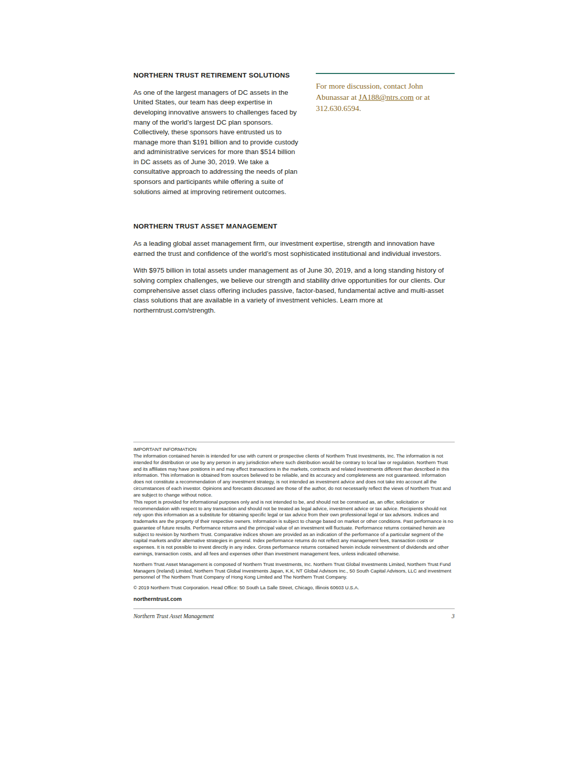For more discussion, contact John Abunassar at JA188@ntrs.com or at 312.630.6594.
Northern Trust Retirement Solutions
As one of the largest managers of DC assets in the United States, our team has deep expertise in developing innovative answers to challenges faced by many of the world’s largest DC plan sponsors. Collectively, these sponsors have entrusted us to manage more than $191 billion and to provide custody and administrative services for more than $514 billion in DC assets as of June 30, 2019. We take a consultative approach to addressing the needs of plan sponsors and participants while offering a suite of solutions aimed at improving retirement outcomes.
Northern Trust Asset Management
As a leading global asset management firm, our investment expertise, strength and innovation have earned the trust and confidence of the world’s most sophisticated institutional and individual investors.
With $975 billion in total assets under management as of June 30, 2019, and a long standing history of solving complex challenges, we believe our strength and stability drive opportunities for our clients. Our comprehensive asset class offering includes passive, factor-based, fundamental active and multi-asset class solutions that are available in a variety of investment vehicles. Learn more at northerntrust.com/strength.
IMPORTANT INFORMATION
The information contained herein is intended for use with current or prospective clients of Northern Trust Investments, Inc. The information is not intended for distribution or use by any person in any jurisdiction where such distribution would be contrary to local law or regulation. Northern Trust and its affiliates may have positions in and may effect transactions in the markets, contracts and related investments different than described in this information. This information is obtained from sources believed to be reliable, and its accuracy and completeness are not guaranteed. Information does not constitute a recommendation of any investment strategy, is not intended as investment advice and does not take into account all the circumstances of each investor. Opinions and forecasts discussed are those of the author, do not necessarily reflect the views of Northern Trust and are subject to change without notice.
This report is provided for informational purposes only and is not intended to be, and should not be construed as, an offer, solicitation or recommendation with respect to any transaction and should not be treated as legal advice, investment advice or tax advice. Recipients should not rely upon this information as a substitute for obtaining specific legal or tax advice from their own professional legal or tax advisors. Indices and trademarks are the property of their respective owners. Information is subject to change based on market or other conditions. Past performance is no guarantee of future results. Performance returns and the principal value of an investment will fluctuate. Performance returns contained herein are subject to revision by Northern Trust. Comparative indices shown are provided as an indication of the performance of a particular segment of the capital markets and/or alternative strategies in general. Index performance returns do not reflect any management fees, transaction costs or expenses. It is not possible to invest directly in any index. Gross performance returns contained herein include reinvestment of dividends and other earnings, transaction costs, and all fees and expenses other than investment management fees, unless indicated otherwise.
Northern Trust Asset Management is composed of Northern Trust Investments, Inc. Northern Trust Global Investments Limited, Northern Trust Fund Managers (Ireland) Limited, Northern Trust Global Investments Japan, K.K, NT Global Advisors Inc., 50 South Capital Advisors, LLC and investment personnel of The Northern Trust Company of Hong Kong Limited and The Northern Trust Company.
© 2019 Northern Trust Corporation. Head Office: 50 South La Salle Street, Chicago, Illinois 60603 U.S.A.
northerntrust.com
Northern Trust Asset Management 3